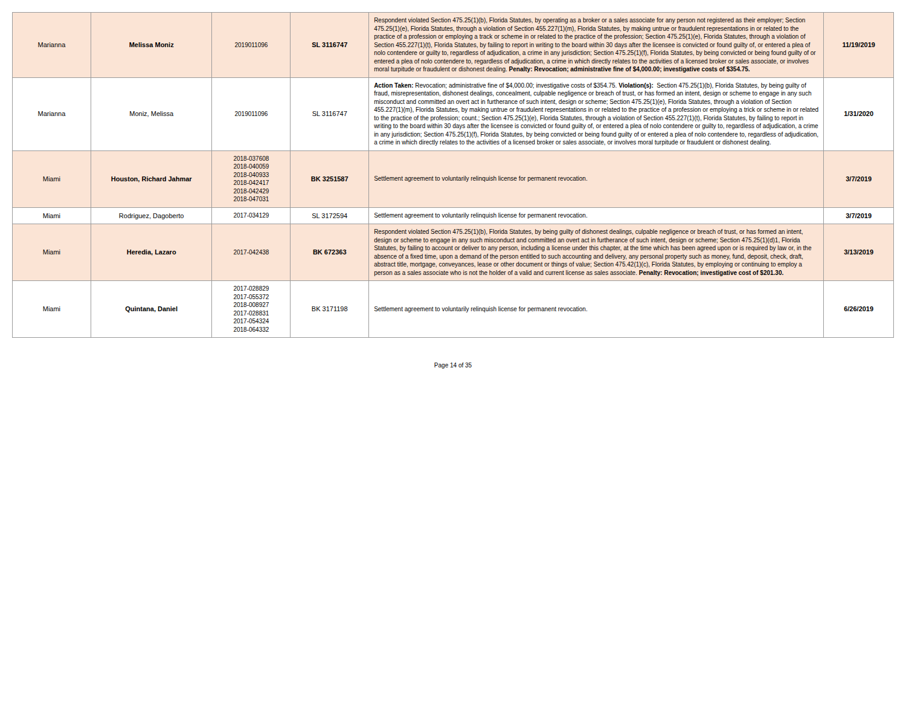| Marianna | Melissa Moniz | 2019011096 | SL 3116747 | Respondent violated Section 475.25(1)(b), Florida Statutes, by operating as a broker or a sales associate for any person not registered as their employer; Section 475.25(1)(e), Florida Statutes, through a violation of Section 455.227(1)(m), Florida Statutes, by making untrue or fraudulent representations in or related to the practice of a profession or employing a track or scheme in or related to the practice of the profession; Section 475.25(1)(e), Florida Statutes, through a violation of Section 455.227(1)(t), Florida Statutes, by failing to report in writing to the board within 30 days after the licensee is convicted or found guilty of, or entered a plea of nolo contendere or guilty to, regardless of adjudication, a crime in any jurisdiction; Section 475.25(1)(f), Florida Statutes, by being convicted or being found guilty of or entered a plea of nolo contendere to, regardless of adjudication, a crime in which directly relates to the activities of a licensed broker or sales associate, or involves moral turpitude or fraudulent or dishonest dealing. Penalty: Revocation; administrative fine of $4,000.00; investigative costs of $354.75. | 11/19/2019 |
| Marianna | Moniz, Melissa | 2019011096 | SL 3116747 | Action Taken: Revocation; administrative fine of $4,000.00; investigative costs of $354.75. Violation(s): Section 475.25(1)(b), Florida Statutes, by being guilty of fraud, misrepresentation, dishonest dealings, concealment, culpable negligence or breach of trust, or has formed an intent, design or scheme to engage in any such misconduct and committed an overt act in furtherance of such intent, design or scheme; Section 475.25(1)(e), Florida Statutes, through a violation of Section 455.227(1)(m), Florida Statutes, by making untrue or fraudulent representations in or related to the practice of a profession or employing a trick or scheme in or related to the practice of the profession; count.; Section 475.25(1)(e), Florida Statutes, through a violation of Section 455.227(1)(t), Florida Statutes, by failing to report in writing to the board within 30 days after the licensee is convicted or found guilty of, or entered a plea of nolo contendere or guilty to, regardless of adjudication, a crime in any jurisdiction; Section 475.25(1)(f), Florida Statutes, by being convicted or being found guilty of or entered a plea of nolo contendere to, regardless of adjudication, a crime in which directly relates to the activities of a licensed broker or sales associate, or involves moral turpitude or fraudulent or dishonest dealing. | 1/31/2020 |
| Miami | Houston, Richard Jahmar | 2018-037608 2018-040059 2018-040933 2018-042417 2018-042429 2018-047031 | BK 3251587 | Settlement agreement to voluntarily relinquish license for permanent revocation. | 3/7/2019 |
| Miami | Rodriguez, Dagoberto | 2017-034129 | SL 3172594 | Settlement agreement to voluntarily relinquish license for permanent revocation. | 3/7/2019 |
| Miami | Heredia, Lazaro | 2017-042438 | BK 672363 | Respondent violated Section 475.25(1)(b), Florida Statutes, by being guilty of dishonest dealings, culpable negligence or breach of trust, or has formed an intent, design or scheme to engage in any such misconduct and committed an overt act in furtherance of such intent, design or scheme; Section 475.25(1)(d)1, Florida Statutes, by failing to account or deliver to any person, including a license under this chapter, at the time which has been agreed upon or is required by law or, in the absence of a fixed time, upon a demand of the person entitled to such accounting and delivery, any personal property such as money, fund, deposit, check, draft, abstract title, mortgage, conveyances, lease or other document or things of value; Section 475.42(1)(c), Florida Statutes, by employing or continuing to employ a person as a sales associate who is not the holder of a valid and current license as sales associate. Penalty: Revocation; investigative cost of $201.30. | 3/13/2019 |
| Miami | Quintana, Daniel | 2017-028829 2017-055372 2018-008927 2017-028831 2017-054324 2018-064332 | BK 3171198 | Settlement agreement to voluntarily relinquish license for permanent revocation. | 6/26/2019 |
Page 14 of 35